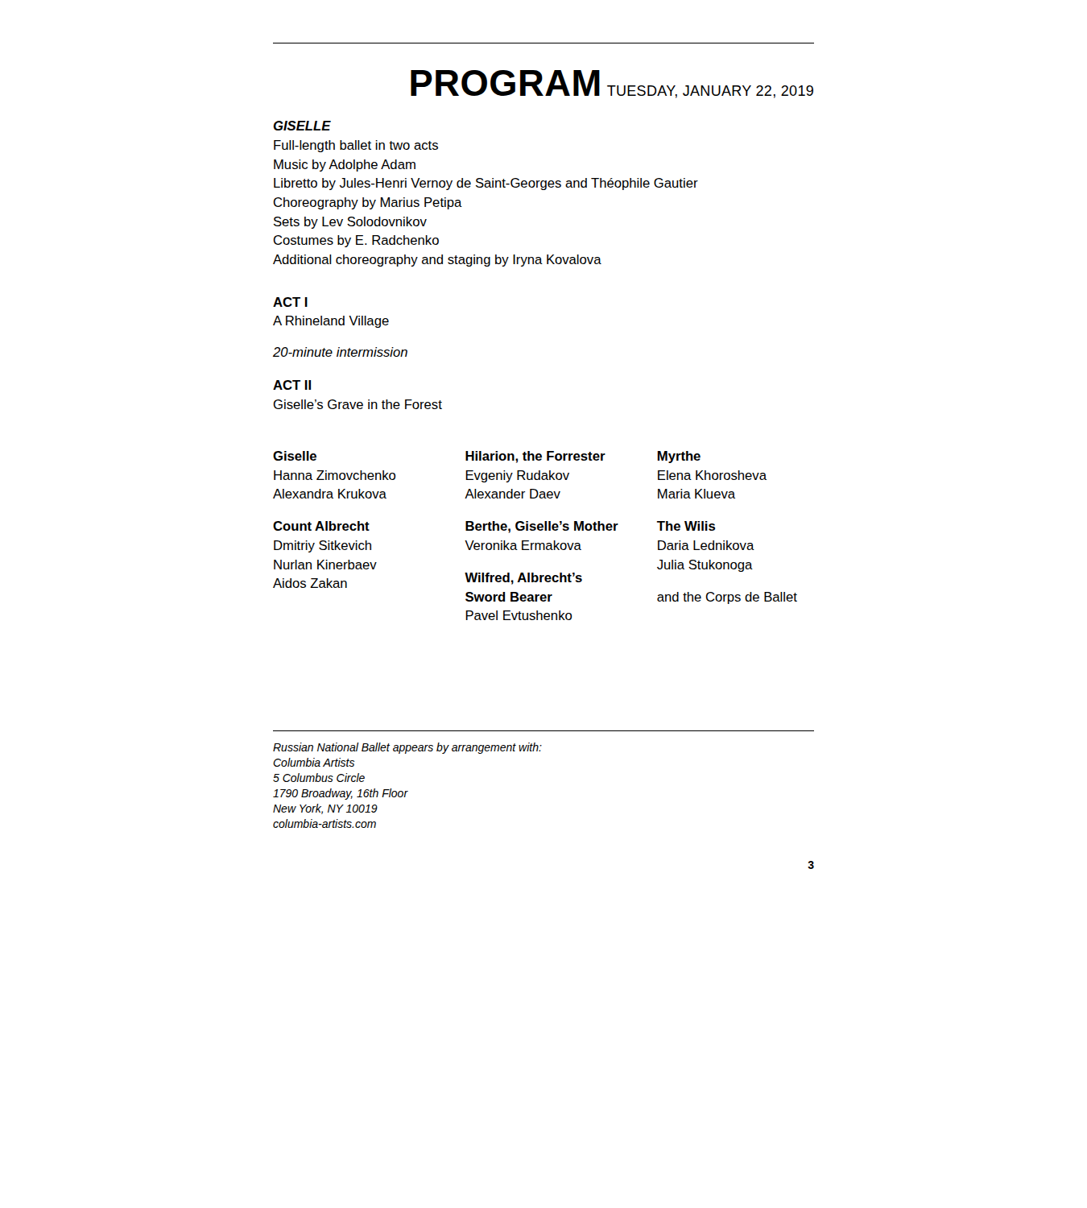PROGRAM TUESDAY, JANUARY 22, 2019
GISELLE
Full-length ballet in two acts
Music by Adolphe Adam
Libretto by Jules-Henri Vernoy de Saint-Georges and Théophile Gautier
Choreography by Marius Petipa
Sets by Lev Solodovnikov
Costumes by E. Radchenko
Additional choreography and staging by Iryna Kovalova
ACT I
A Rhineland Village
20-minute intermission
ACT II
Giselle’s Grave in the Forest
Giselle
Hanna Zimovchenko
Alexandra Krukova
Count Albrecht
Dmitriy Sitkevich
Nurlan Kinerbaev
Aidos Zakan
Hilarion, the Forrester
Evgeniy Rudakov
Alexander Daev
Berthe, Giselle’s Mother
Veronika Ermakova
Wilfred, Albrecht’s Sword Bearer
Pavel Evtushenko
Myrthe
Elena Khorosheva
Maria Klueva
The Wilis
Daria Lednikova
Julia Stukonoga
and the Corps de Ballet
Russian National Ballet appears by arrangement with:
Columbia Artists
5 Columbus Circle
1790 Broadway, 16th Floor
New York, NY 10019
columbia-artists.com
3